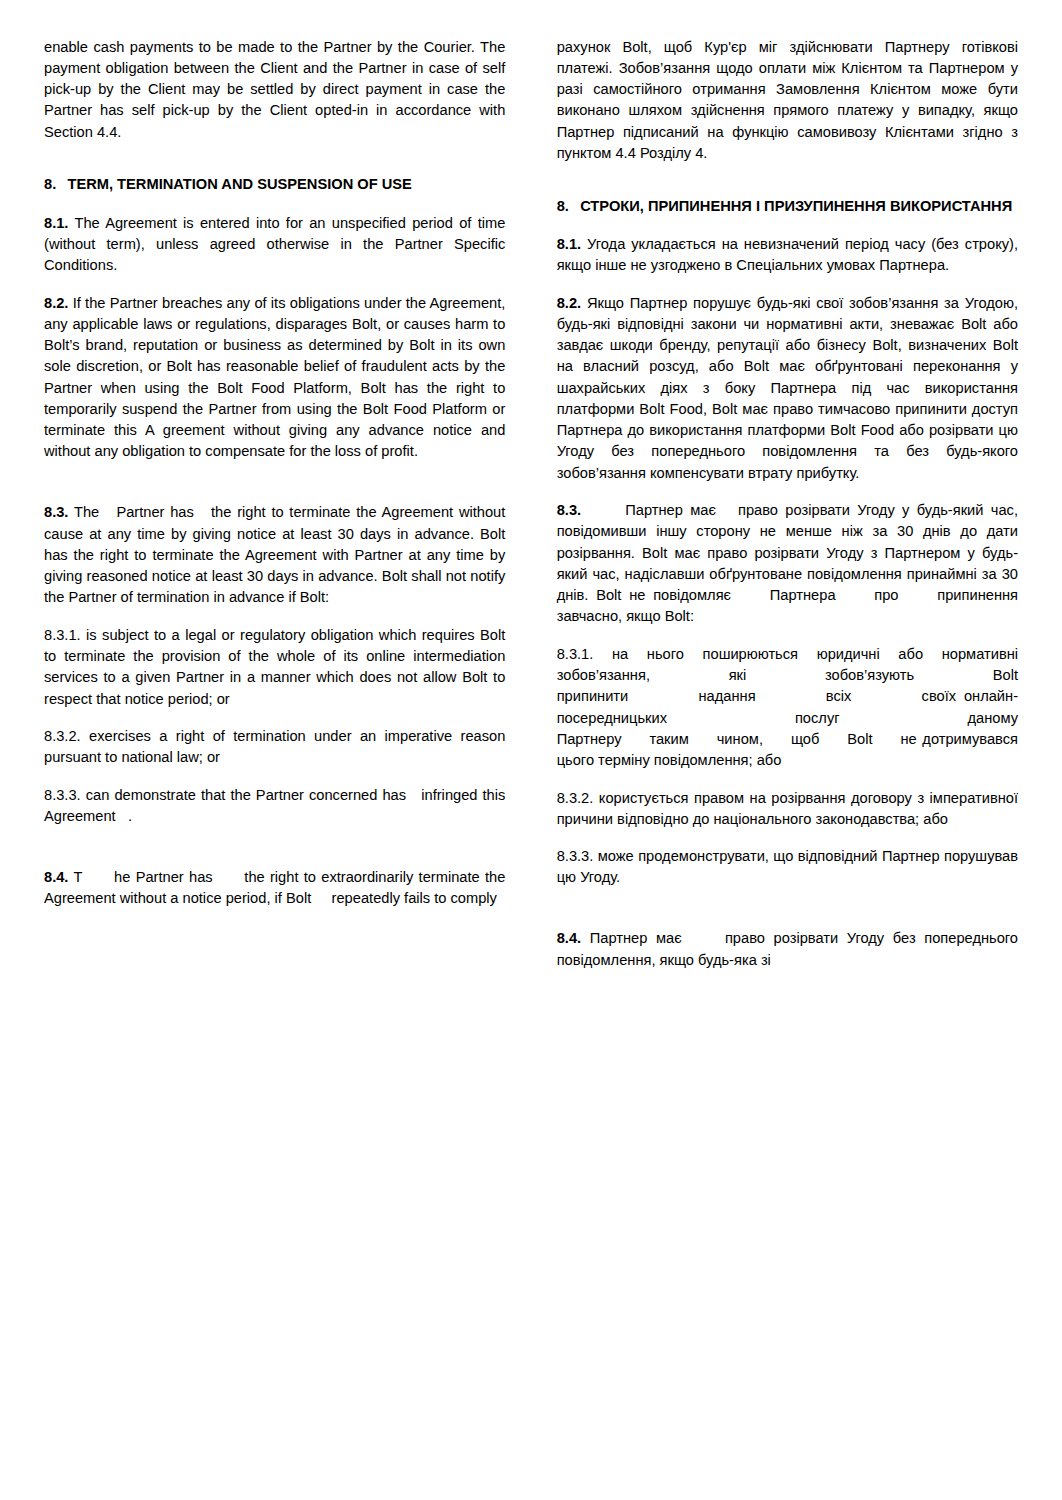enable cash payments to be made to the Partner by the Courier. The payment obligation between the Client and the Partner in case of self pick-up by the Client may be settled by direct payment in case the Partner has self pick-up by the Client opted-in in accordance with Section 4.4.
8. TERM, TERMINATION AND SUSPENSION OF USE
8.1. The Agreement is entered into for an unspecified period of time (without term), unless agreed otherwise in the Partner Specific Conditions.
8.2. If the Partner breaches any of its obligations under the Agreement, any applicable laws or regulations, disparages Bolt, or causes harm to Bolt’s brand, reputation or business as determined by Bolt in its own sole discretion, or Bolt has reasonable belief of fraudulent acts by the Partner when using the Bolt Food Platform, Bolt has the right to temporarily suspend the Partner from using the Bolt Food Platform or terminate this A greement without giving any advance notice and without any obligation to compensate for the loss of profit.
8.3. The Partner has the right to terminate the Agreement without cause at any time by giving notice at least 30 days in advance. Bolt has the right to terminate the Agreement with Partner at any time by giving reasoned notice at least 30 days in advance. Bolt shall not notify the Partner of termination in advance if Bolt:
8.3.1. is subject to a legal or regulatory obligation which requires Bolt to terminate the provision of the whole of its online intermediation services to a given Partner in a manner which does not allow Bolt to respect that notice period; or
8.3.2. exercises a right of termination under an imperative reason pursuant to national law; or
8.3.3. can demonstrate that the Partner concerned has infringed this Agreement .
8.4. T he Partner has the right to extraordinarily terminate the Agreement without a notice period, if Bolt repeatedly fails to comply
рахунок Bolt, щоб Кур'єр міг здійснювати Партнеру готівкові платежі. Зобов’язання щодо оплати між Клієнтом та Партнером у разі самостійного отримання Замовлення Клієнтом може бути виконано шляхом здійснення прямого платежу у випадку, якщо Партнер підписаний на функцію самовивозу Клієнтами згідно з пунктом 4.4 Розділу 4.
8. СТРОКИ, ПРИПИНЕННЯ І ПРИЗУПИНЕННЯ ВИКОРИСТАННЯ
8.1. Угода укладається на невизначений період часу (без строку), якщо інше не узгоджено в Спеціальних умовах Партнера.
8.2. Якщо Партнер порушує будь-які свої зобов’язання за Угодою, будь-які відповідні закони чи нормативні акти, зневажає Bolt або завдає шкоди бренду, репутації або бізнесу Bolt, визначених Bolt на власний розсуд, або Bolt має обґрунтовані переконання у шахрайських діях з боку Партнера під час використання платформи Bolt Food, Bolt має право тимчасово припинити доступ Партнера до використання платформи Bolt Food або розірвати цю Угоду без попереднього повідомлення та без будь-якого зобов’язання компенсувати втрату прибутку.
8.3. Партнер має право розірвати Угоду у будь-який час, повідомивши іншу сторону не менше ніж за 30 днів до дати розірвання. Bolt має право розірвати Угоду з Партнером у будь-який час, надіславши обґрунтоване повідомлення принаймні за 30 днів. Bolt не повідомляє Партнера про припинення завчасно, якщо Bolt:
8.3.1. на нього поширюються юридичні або нормативні зобов’язання, які зобов’язують Bolt припинити надання всіх своїх онлайн-посередницьких послуг даному Партнеру таким чином, щоб Bolt не дотримувався цього терміну повідомлення; або
8.3.2. користується правом на розірвання договору з імперативної причини відповідно до національного законодавства; або
8.3.3. може продемонструвати, що відповідний Партнер порушував цю Угоду.
8.4. Партнер має право розірвати Угоду без попереднього повідомлення, якщо будь-яка зі